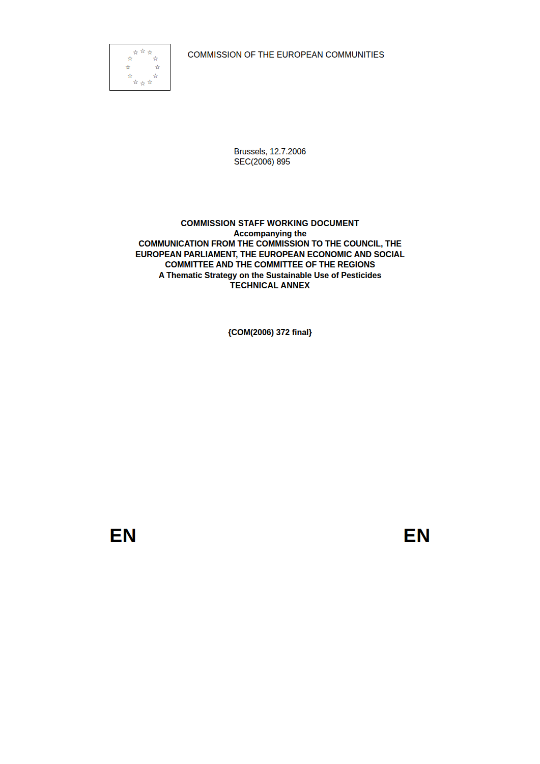☆ ☆ ☆ ☆ ☆ ☆ ☆ ☆ ☆ ☆ ☆ ☆
COMMISSION OF THE EUROPEAN COMMUNITIES
Brussels, 12.7.2006
SEC(2006) 895
COMMISSION STAFF WORKING DOCUMENT
Accompanying the
COMMUNICATION FROM THE COMMISSION TO THE COUNCIL, THE
EUROPEAN PARLIAMENT, THE EUROPEAN ECONOMIC AND SOCIAL
COMMITTEE AND THE COMMITTEE OF THE REGIONS
A Thematic Strategy on the Sustainable Use of Pesticides
TECHNICAL ANNEX
{COM(2006) 372 final}
EN EN